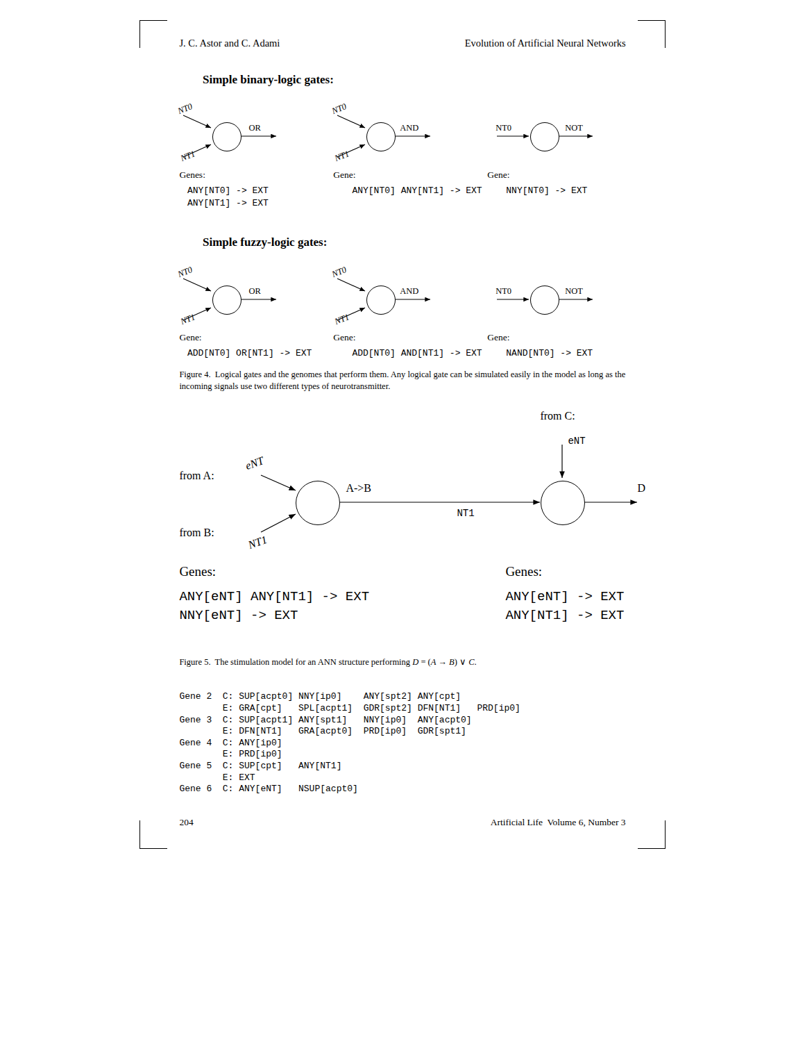J. C. Astor and C. Adami
Evolution of Artificial Neural Networks
Simple binary-logic gates:
NT0 NT1 OR
Genes:
ANY[NT0] -> EXT
ANY[NT1] -> EXT
NT0 NT1 AND
Gene:
  ANY[NT0] ANY[NT1] -> EXT
NT0 NOT
Gene:
  NNY[NT0] -> EXT
Simple fuzzy-logic gates:
NT0 NT1 OR
Gene:
ADD[NT0] OR[NT1] -> EXT
NT0 NT1 AND
Gene:
  ADD[NT0] AND[NT1] -> EXT
NT0 NOT
Gene:
  NAND[NT0] -> EXT
Figure 4. Logical gates and the genomes that perform them. Any logical gate can be simulated easily in the model as long as the incoming signals use two different types of neurotransmitter.
from A: from B: from C: eNT eNT NT1 A->B NT1 D Genes: Genes: ANY[eNT] ANY[NT1] -> EXT NNY[eNT] -> EXT ANY[eNT] -> EXT ANY[NT1] -> EXT
Figure 5. The stimulation model for an ANN structure performing D = (A → B) ∨ C.
Gene 2 C: SUP[acpt0] NNY[ip0] ANY[spt2] ANY[cpt] E: GRA[cpt] SPL[acpt1] GDR[spt2] DFN[NT1] PRD[ip0] Gene 3 C: SUP[acpt1] ANY[spt1] NNY[ip0] ANY[acpt0] E: DFN[NT1] GRA[acpt0] PRD[ip0] GDR[spt1] Gene 4 C: ANY[ip0] E: PRD[ip0] Gene 5 C: SUP[cpt] ANY[NT1] E: EXT Gene 6 C: ANY[eNT] NSUP[acpt0]
204
Artificial Life Volume 6, Number 3